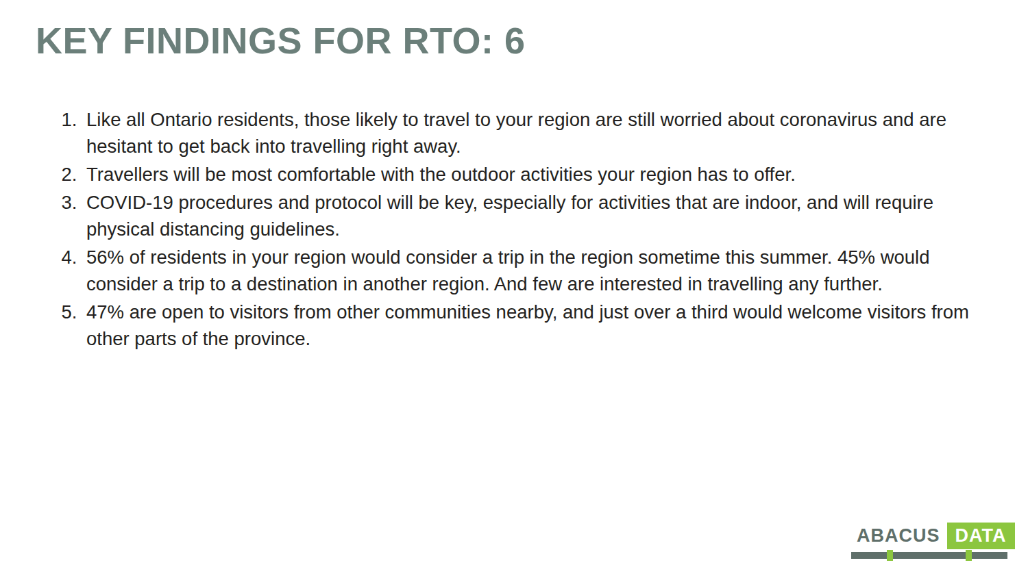Key Findings for RTO: 6
Like all Ontario residents, those likely to travel to your region are still worried about coronavirus and are hesitant to get back into travelling right away.
Travellers will be most comfortable with the outdoor activities your region has to offer.
COVID-19 procedures and protocol will be key, especially for activities that are indoor, and will require physical distancing guidelines.
56% of residents in your region would consider a trip in the region sometime this summer. 45% would consider a trip to a destination in another region. And few are interested in travelling any further.
47% are open to visitors from other communities nearby, and just over a third would welcome visitors from other parts of the province.
ABACUS DATA